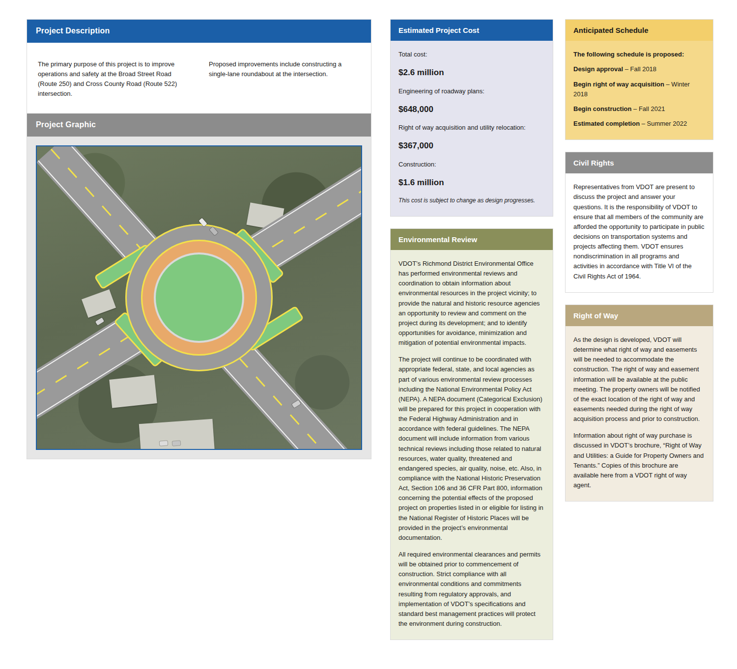Project Description
The primary purpose of this project is to improve operations and safety at the Broad Street Road (Route 250) and Cross County Road (Route 522) intersection.
Proposed improvements include constructing a single-lane roundabout at the intersection.
Project Graphic
Estimated Project Cost
Total cost:
$2.6 million
Engineering of roadway plans:
$648,000
Right of way acquisition and utility relocation:
$367,000
Construction:
$1.6 million
This cost is subject to change as design progresses.
Environmental Review
VDOT’s Richmond District Environmental Office has performed environmental reviews and coordination to obtain information about environmental resources in the project vicinity; to provide the natural and historic resource agencies an opportunity to review and comment on the project during its development; and to identify opportunities for avoidance, minimization and mitigation of potential environmental impacts.
The project will continue to be coordinated with appropriate federal, state, and local agencies as part of various environmental review processes including the National Environmental Policy Act (NEPA). A NEPA document (Categorical Exclusion) will be prepared for this project in cooperation with the Federal Highway Administration and in accordance with federal guidelines. The NEPA document will include information from various technical reviews including those related to natural resources, water quality, threatened and endangered species, air quality, noise, etc. Also, in compliance with the National Historic Preservation Act, Section 106 and 36 CFR Part 800, information concerning the potential effects of the proposed project on properties listed in or eligible for listing in the National Register of Historic Places will be provided in the project’s environmental documentation.
All required environmental clearances and permits will be obtained prior to commencement of construction. Strict compliance with all environmental conditions and commitments resulting from regulatory approvals, and implementation of VDOT’s specifications and standard best management practices will protect the environment during construction.
Anticipated Schedule
The following schedule is proposed:
Design approval – Fall 2018
Begin right of way acquisition – Winter 2018
Begin construction – Fall 2021
Estimated completion – Summer 2022
Civil Rights
Representatives from VDOT are present to discuss the project and answer your questions. It is the responsibility of VDOT to ensure that all members of the community are afforded the opportunity to participate in public decisions on transportation systems and projects affecting them. VDOT ensures nondiscrimination in all programs and activities in accordance with Title VI of the Civil Rights Act of 1964.
Right of Way
As the design is developed, VDOT will determine what right of way and easements will be needed to accommodate the construction. The right of way and easement information will be available at the public meeting. The property owners will be notified of the exact location of the right of way and easements needed during the right of way acquisition process and prior to construction.
Information about right of way purchase is discussed in VDOT’s brochure, “Right of Way and Utilities: a Guide for Property Owners and Tenants.” Copies of this brochure are available here from a VDOT right of way agent.